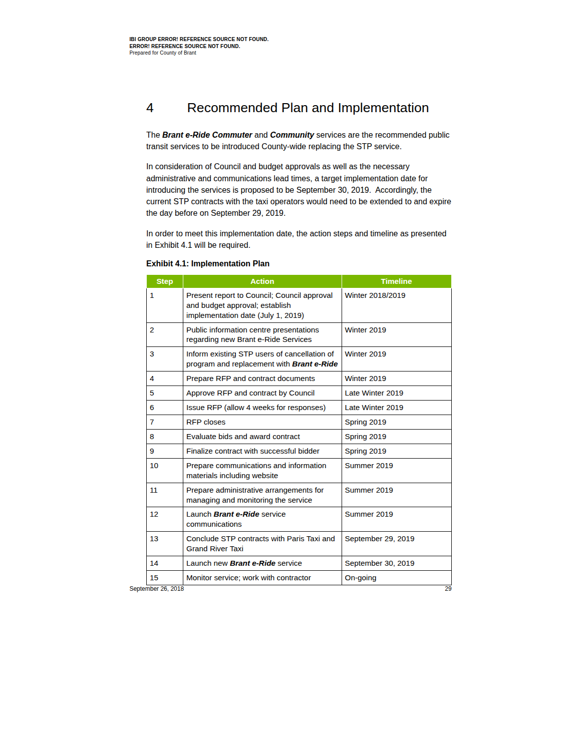IBI GROUP ERROR! REFERENCE SOURCE NOT FOUND.
ERROR! REFERENCE SOURCE NOT FOUND.
Prepared for County of Brant
4 Recommended Plan and Implementation
The Brant e-Ride Commuter and Community services are the recommended public transit services to be introduced County-wide replacing the STP service.
In consideration of Council and budget approvals as well as the necessary administrative and communications lead times, a target implementation date for introducing the services is proposed to be September 30, 2019. Accordingly, the current STP contracts with the taxi operators would need to be extended to and expire the day before on September 29, 2019.
In order to meet this implementation date, the action steps and timeline as presented in Exhibit 4.1 will be required.
Exhibit 4.1: Implementation Plan
| Step | Action | Timeline |
| --- | --- | --- |
| 1 | Present report to Council; Council approval and budget approval; establish implementation date (July 1, 2019) | Winter 2018/2019 |
| 2 | Public information centre presentations regarding new Brant e-Ride Services | Winter 2019 |
| 3 | Inform existing STP users of cancellation of program and replacement with Brant e-Ride | Winter 2019 |
| 4 | Prepare RFP and contract documents | Winter 2019 |
| 5 | Approve RFP and contract by Council | Late Winter 2019 |
| 6 | Issue RFP (allow 4 weeks for responses) | Late Winter 2019 |
| 7 | RFP closes | Spring 2019 |
| 8 | Evaluate bids and award contract | Spring 2019 |
| 9 | Finalize contract with successful bidder | Spring 2019 |
| 10 | Prepare communications and information materials including website | Summer 2019 |
| 11 | Prepare administrative arrangements for managing and monitoring the service | Summer 2019 |
| 12 | Launch Brant e-Ride service communications | Summer 2019 |
| 13 | Conclude STP contracts with Paris Taxi and Grand River Taxi | September 29, 2019 |
| 14 | Launch new Brant e-Ride service | September 30, 2019 |
| 15 | Monitor service; work with contractor | On-going |
September 26, 2018 29